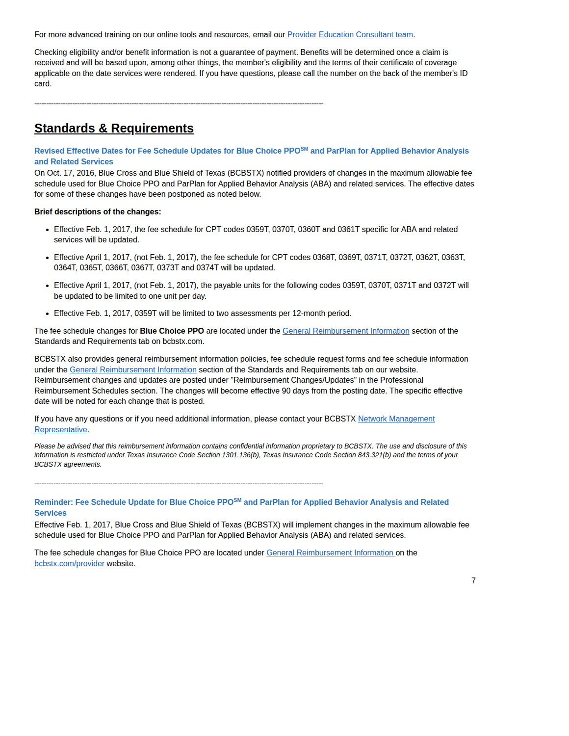For more advanced training on our online tools and resources, email our Provider Education Consultant team.
Checking eligibility and/or benefit information is not a guarantee of payment. Benefits will be determined once a claim is received and will be based upon, among other things, the member's eligibility and the terms of their certificate of coverage applicable on the date services were rendered. If you have questions, please call the number on the back of the member's ID card.
--------------------------------------------------------------------------------------------------------------------------
Standards & Requirements
Revised Effective Dates for Fee Schedule Updates for Blue Choice PPOSM and ParPlan for Applied Behavior Analysis and Related Services
On Oct. 17, 2016, Blue Cross and Blue Shield of Texas (BCBSTX) notified providers of changes in the maximum allowable fee schedule used for Blue Choice PPO and ParPlan for Applied Behavior Analysis (ABA) and related services. The effective dates for some of these changes have been postponed as noted below.
Brief descriptions of the changes:
Effective Feb. 1, 2017, the fee schedule for CPT codes 0359T, 0370T, 0360T and 0361T specific for ABA and related services will be updated.
Effective April 1, 2017, (not Feb. 1, 2017), the fee schedule for CPT codes 0368T, 0369T, 0371T, 0372T, 0362T, 0363T, 0364T, 0365T, 0366T, 0367T, 0373T and 0374T will be updated.
Effective April 1, 2017, (not Feb. 1, 2017), the payable units for the following codes 0359T, 0370T, 0371T and 0372T will be updated to be limited to one unit per day.
Effective Feb. 1, 2017, 0359T will be limited to two assessments per 12-month period.
The fee schedule changes for Blue Choice PPO are located under the General Reimbursement Information section of the Standards and Requirements tab on bcbstx.com.
BCBSTX also provides general reimbursement information policies, fee schedule request forms and fee schedule information under the General Reimbursement Information section of the Standards and Requirements tab on our website. Reimbursement changes and updates are posted under "Reimbursement Changes/Updates" in the Professional Reimbursement Schedules section. The changes will become effective 90 days from the posting date. The specific effective date will be noted for each change that is posted.
If you have any questions or if you need additional information, please contact your BCBSTX Network Management Representative.
Please be advised that this reimbursement information contains confidential information proprietary to BCBSTX. The use and disclosure of this information is restricted under Texas Insurance Code Section 1301.136(b), Texas Insurance Code Section 843.321(b) and the terms of your BCBSTX agreements.
--------------------------------------------------------------------------------------------------------------------------
Reminder: Fee Schedule Update for Blue Choice PPOSM and ParPlan for Applied Behavior Analysis and Related Services
Effective Feb. 1, 2017, Blue Cross and Blue Shield of Texas (BCBSTX) will implement changes in the maximum allowable fee schedule used for Blue Choice PPO and ParPlan for Applied Behavior Analysis (ABA) and related services.
The fee schedule changes for Blue Choice PPO are located under General Reimbursement Information on the bcbstx.com/provider website.
7